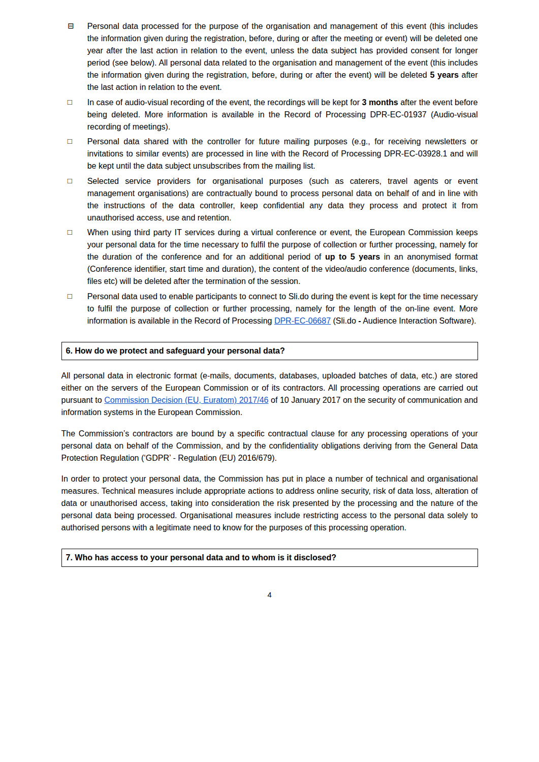Personal data processed for the purpose of the organisation and management of this event (this includes the information given during the registration, before, during or after the meeting or event) will be deleted one year after the last action in relation to the event, unless the data subject has provided consent for longer period (see below). All personal data related to the organisation and management of the event (this includes the information given during the registration, before, during or after the event) will be deleted 5 years after the last action in relation to the event.
In case of audio-visual recording of the event, the recordings will be kept for 3 months after the event before being deleted. More information is available in the Record of Processing DPR-EC-01937 (Audio-visual recording of meetings).
Personal data shared with the controller for future mailing purposes (e.g., for receiving newsletters or invitations to similar events) are processed in line with the Record of Processing DPR-EC-03928.1 and will be kept until the data subject unsubscribes from the mailing list.
Selected service providers for organisational purposes (such as caterers, travel agents or event management organisations) are contractually bound to process personal data on behalf of and in line with the instructions of the data controller, keep confidential any data they process and protect it from unauthorised access, use and retention.
When using third party IT services during a virtual conference or event, the European Commission keeps your personal data for the time necessary to fulfil the purpose of collection or further processing, namely for the duration of the conference and for an additional period of up to 5 years in an anonymised format (Conference identifier, start time and duration), the content of the video/audio conference (documents, links, files etc) will be deleted after the termination of the session.
Personal data used to enable participants to connect to Sli.do during the event is kept for the time necessary to fulfil the purpose of collection or further processing, namely for the length of the on-line event. More information is available in the Record of Processing DPR-EC-06687 (Sli.do - Audience Interaction Software).
6. How do we protect and safeguard your personal data?
All personal data in electronic format (e-mails, documents, databases, uploaded batches of data, etc.) are stored either on the servers of the European Commission or of its contractors. All processing operations are carried out pursuant to Commission Decision (EU, Euratom) 2017/46 of 10 January 2017 on the security of communication and information systems in the European Commission.
The Commission’s contractors are bound by a specific contractual clause for any processing operations of your personal data on behalf of the Commission, and by the confidentiality obligations deriving from the General Data Protection Regulation (‘GDPR’ - Regulation (EU) 2016/679).
In order to protect your personal data, the Commission has put in place a number of technical and organisational measures. Technical measures include appropriate actions to address online security, risk of data loss, alteration of data or unauthorised access, taking into consideration the risk presented by the processing and the nature of the personal data being processed. Organisational measures include restricting access to the personal data solely to authorised persons with a legitimate need to know for the purposes of this processing operation.
7. Who has access to your personal data and to whom is it disclosed?
4